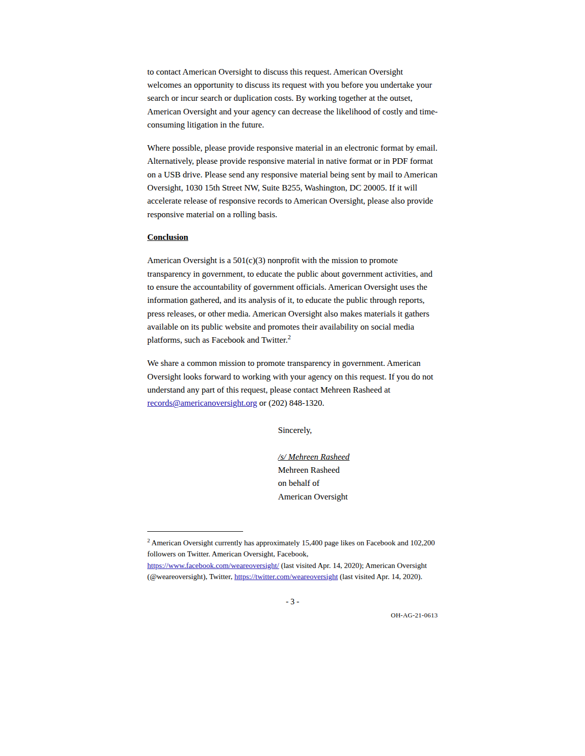to contact American Oversight to discuss this request. American Oversight welcomes an opportunity to discuss its request with you before you undertake your search or incur search or duplication costs. By working together at the outset, American Oversight and your agency can decrease the likelihood of costly and time-consuming litigation in the future.
Where possible, please provide responsive material in an electronic format by email. Alternatively, please provide responsive material in native format or in PDF format on a USB drive. Please send any responsive material being sent by mail to American Oversight, 1030 15th Street NW, Suite B255, Washington, DC 20005. If it will accelerate release of responsive records to American Oversight, please also provide responsive material on a rolling basis.
Conclusion
American Oversight is a 501(c)(3) nonprofit with the mission to promote transparency in government, to educate the public about government activities, and to ensure the accountability of government officials. American Oversight uses the information gathered, and its analysis of it, to educate the public through reports, press releases, or other media. American Oversight also makes materials it gathers available on its public website and promotes their availability on social media platforms, such as Facebook and Twitter.2
We share a common mission to promote transparency in government. American Oversight looks forward to working with your agency on this request. If you do not understand any part of this request, please contact Mehreen Rasheed at records@americanoversight.org or (202) 848-1320.
Sincerely,
/s/ Mehreen Rasheed
Mehreen Rasheed
on behalf of
American Oversight
2 American Oversight currently has approximately 15,400 page likes on Facebook and 102,200 followers on Twitter. American Oversight, Facebook, https://www.facebook.com/weareoversight/ (last visited Apr. 14, 2020); American Oversight (@weareoversight), Twitter, https://twitter.com/weareoversight (last visited Apr. 14, 2020).
- 3 -
OH-AG-21-0613